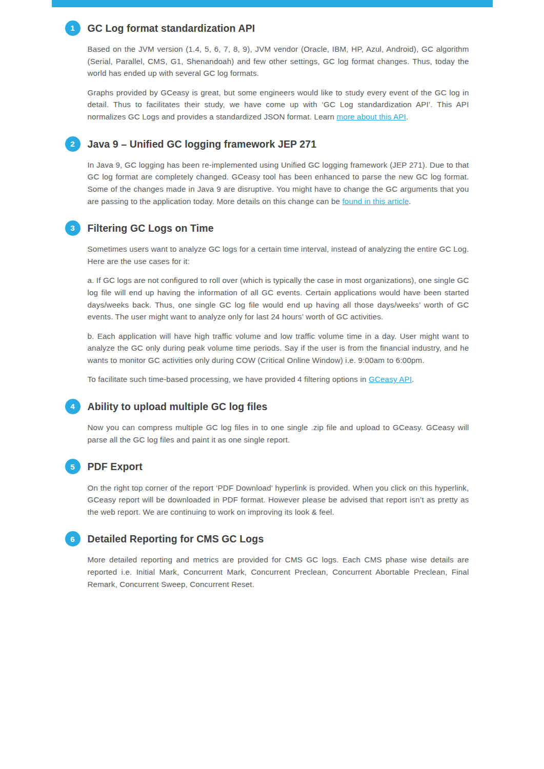1
GC Log format standardization API
Based on the JVM version (1.4, 5, 6, 7, 8, 9), JVM vendor (Oracle, IBM, HP, Azul, Android), GC algorithm (Serial, Parallel, CMS, G1, Shenandoah) and few other settings, GC log format changes. Thus, today the world has ended up with several GC log formats.
Graphs provided by GCeasy is great, but some engineers would like to study every event of the GC log in detail. Thus to facilitates their study, we have come up with ‘GC Log standardization API’. This API normalizes GC Logs and provides a standardized JSON format. Learn more about this API.
2
Java 9 – Unified GC logging framework JEP 271
In Java 9, GC logging has been re-implemented using Unified GC logging framework (JEP 271). Due to that GC log format are completely changed. GCeasy tool has been enhanced to parse the new GC log format. Some of the changes made in Java 9 are disruptive. You might have to change the GC arguments that you are passing to the application today. More details on this change can be found in this article.
3
Filtering GC Logs on Time
Sometimes users want to analyze GC logs for a certain time interval, instead of analyzing the entire GC Log. Here are the use cases for it:
a. If GC logs are not configured to roll over (which is typically the case in most organizations), one single GC log file will end up having the information of all GC events. Certain applications would have been started days/weeks back. Thus, one single GC log file would end up having all those days/weeks’ worth of GC events. The user might want to analyze only for last 24 hours’ worth of GC activities.
b. Each application will have high traffic volume and low traffic volume time in a day. User might want to analyze the GC only during peak volume time periods. Say if the user is from the financial industry, and he wants to monitor GC activities only during COW (Critical Online Window) i.e. 9:00am to 6:00pm.
To facilitate such time-based processing, we have provided 4 filtering options in GCeasy API.
4
Ability to upload multiple GC log files
Now you can compress multiple GC log files in to one single .zip file and upload to GCeasy. GCeasy will parse all the GC log files and paint it as one single report.
5
PDF Export
On the right top corner of the report ‘PDF Download’ hyperlink is provided. When you click on this hyperlink, GCeasy report will be downloaded in PDF format. However please be advised that report isn’t as pretty as the web report. We are continuing to work on improving its look & feel.
6
Detailed Reporting for CMS GC Logs
More detailed reporting and metrics are provided for CMS GC logs. Each CMS phase wise details are reported i.e. Initial Mark, Concurrent Mark, Concurrent Preclean, Concurrent Abortable Preclean, Final Remark, Concurrent Sweep, Concurrent Reset.